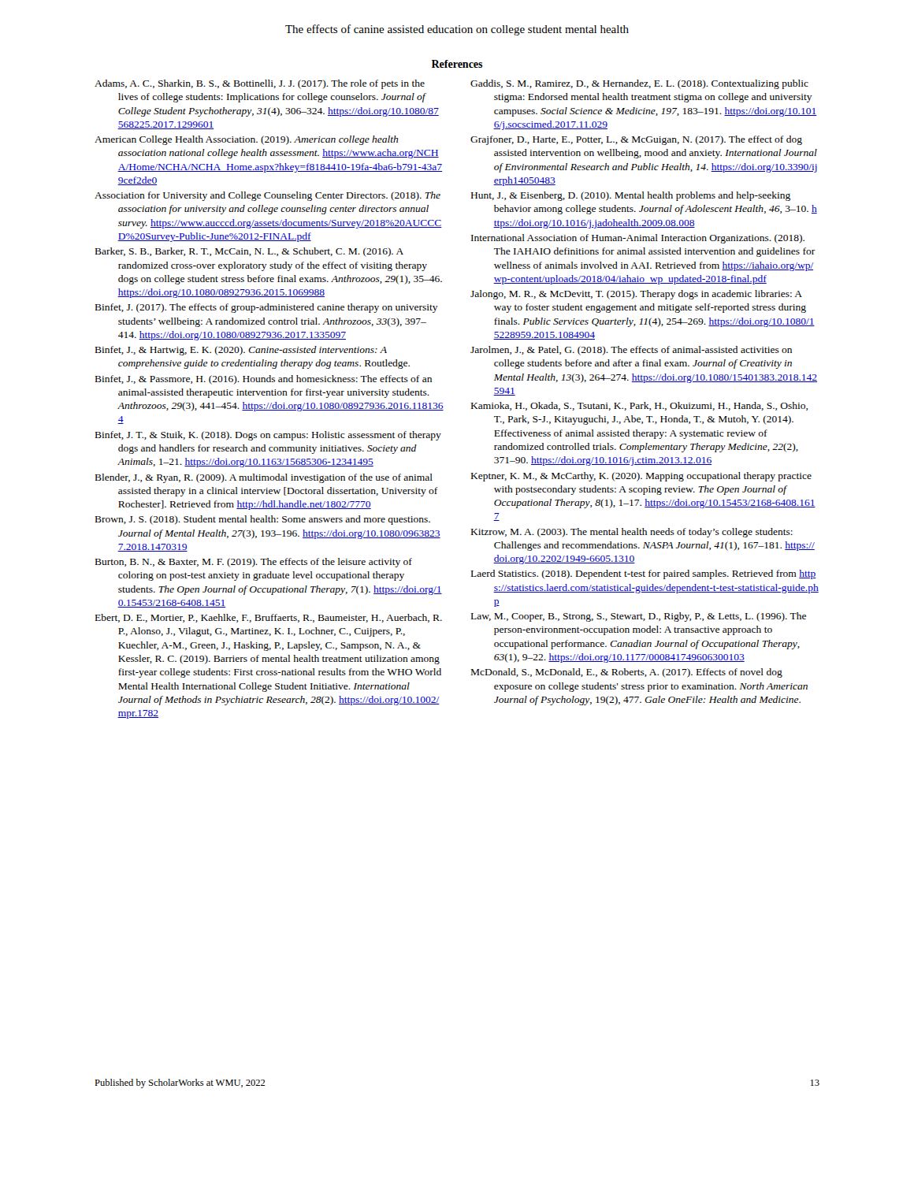The effects of canine assisted education on college student mental health
References
Adams, A. C., Sharkin, B. S., & Bottinelli, J. J. (2017). The role of pets in the lives of college students: Implications for college counselors. Journal of College Student Psychotherapy, 31(4), 306–324. https://doi.org/10.1080/87568225.2017.1299601
American College Health Association. (2019). American college health association national college health assessment. https://www.acha.org/NCHA/Home/NCHA/NCHA_Home.aspx?hkey=f8184410-19fa-4ba6-b791-43a79cef2de0
Association for University and College Counseling Center Directors. (2018). The association for university and college counseling center directors annual survey. https://www.aucccd.org/assets/documents/Survey/2018%20AUCCCD%20Survey-Public-June%2012-FINAL.pdf
Barker, S. B., Barker, R. T., McCain, N. L., & Schubert, C. M. (2016). A randomized cross-over exploratory study of the effect of visiting therapy dogs on college student stress before final exams. Anthrozoos, 29(1), 35–46. https://doi.org/10.1080/08927936.2015.1069988
Binfet, J. (2017). The effects of group-administered canine therapy on university students’ wellbeing: A randomized control trial. Anthrozoos, 33(3), 397–414. https://doi.org/10.1080/08927936.2017.1335097
Binfet, J., & Hartwig, E. K. (2020). Canine-assisted interventions: A comprehensive guide to credentialing therapy dog teams. Routledge.
Binfet, J., & Passmore, H. (2016). Hounds and homesickness: The effects of an animal-assisted therapeutic intervention for first-year university students. Anthrozoos, 29(3), 441–454. https://doi.org/10.1080/08927936.2016.1181364
Binfet, J. T., & Stuik, K. (2018). Dogs on campus: Holistic assessment of therapy dogs and handlers for research and community initiatives. Society and Animals, 1–21. https://doi.org/10.1163/15685306-12341495
Blender, J., & Ryan, R. (2009). A multimodal investigation of the use of animal assisted therapy in a clinical interview [Doctoral dissertation, University of Rochester]. Retrieved from http://hdl.handle.net/1802/7770
Brown, J. S. (2018). Student mental health: Some answers and more questions. Journal of Mental Health, 27(3), 193–196. https://doi.org/10.1080/09638237.2018.1470319
Burton, B. N., & Baxter, M. F. (2019). The effects of the leisure activity of coloring on post-test anxiety in graduate level occupational therapy students. The Open Journal of Occupational Therapy, 7(1). https://doi.org/10.15453/2168-6408.1451
Ebert, D. E., Mortier, P., Kaehlke, F., Bruffaerts, R., Baumeister, H., Auerbach, R. P., Alonso, J., Vilagut, G., Martinez, K. I., Lochner, C., Cuijpers, P., Kuechler, A-M., Green, J., Hasking, P., Lapsley, C., Sampson, N. A., & Kessler, R. C. (2019). Barriers of mental health treatment utilization among first-year college students: First cross-national results from the WHO World Mental Health International College Student Initiative. International Journal of Methods in Psychiatric Research, 28(2). https://doi.org/10.1002/mpr.1782
Gaddis, S. M., Ramirez, D., & Hernandez, E. L. (2018). Contextualizing public stigma: Endorsed mental health treatment stigma on college and university campuses. Social Science & Medicine, 197, 183–191. https://doi.org/10.1016/j.socscimed.2017.11.029
Grajfoner, D., Harte, E., Potter, L., & McGuigan, N. (2017). The effect of dog assisted intervention on wellbeing, mood and anxiety. International Journal of Environmental Research and Public Health, 14. https://doi.org/10.3390/ijerph14050483
Hunt, J., & Eisenberg, D. (2010). Mental health problems and help-seeking behavior among college students. Journal of Adolescent Health, 46, 3–10. https://doi.org/10.1016/j.jadohealth.2009.08.008
International Association of Human-Animal Interaction Organizations. (2018). The IAHAIO definitions for animal assisted intervention and guidelines for wellness of animals involved in AAI. Retrieved from https://iahaio.org/wp/wp-content/uploads/2018/04/iahaio_wp_updated-2018-final.pdf
Jalongo, M. R., & McDevitt, T. (2015). Therapy dogs in academic libraries: A way to foster student engagement and mitigate self-reported stress during finals. Public Services Quarterly, 11(4), 254–269. https://doi.org/10.1080/15228959.2015.1084904
Jarolmen, J., & Patel, G. (2018). The effects of animal-assisted activities on college students before and after a final exam. Journal of Creativity in Mental Health, 13(3), 264–274. https://doi.org/10.1080/15401383.2018.1425941
Kamioka, H., Okada, S., Tsutani, K., Park, H., Okuizumi, H., Handa, S., Oshio, T., Park, S-J., Kitayuguchi, J., Abe, T., Honda, T., & Mutoh, Y. (2014). Effectiveness of animal assisted therapy: A systematic review of randomized controlled trials. Complementary Therapy Medicine, 22(2), 371–90. https://doi.org/10.1016/j.ctim.2013.12.016
Keptner, K. M., & McCarthy, K. (2020). Mapping occupational therapy practice with postsecondary students: A scoping review. The Open Journal of Occupational Therapy, 8(1), 1–17. https://doi.org/10.15453/2168-6408.1617
Kitzrow, M. A. (2003). The mental health needs of today’s college students: Challenges and recommendations. NASPA Journal, 41(1), 167–181. https://doi.org/10.2202/1949-6605.1310
Laerd Statistics. (2018). Dependent t-test for paired samples. Retrieved from https://statistics.laerd.com/statistical-guides/dependent-t-test-statistical-guide.php
Law, M., Cooper, B., Strong, S., Stewart, D., Rigby, P., & Letts, L. (1996). The person-environment-occupation model: A transactive approach to occupational performance. Canadian Journal of Occupational Therapy, 63(1), 9–22. https://doi.org/10.1177/000841749606300103
McDonald, S., McDonald, E., & Roberts, A. (2017). Effects of novel dog exposure on college students' stress prior to examination. North American Journal of Psychology, 19(2), 477. Gale OneFile: Health and Medicine.
Published by ScholarWorks at WMU, 2022
13